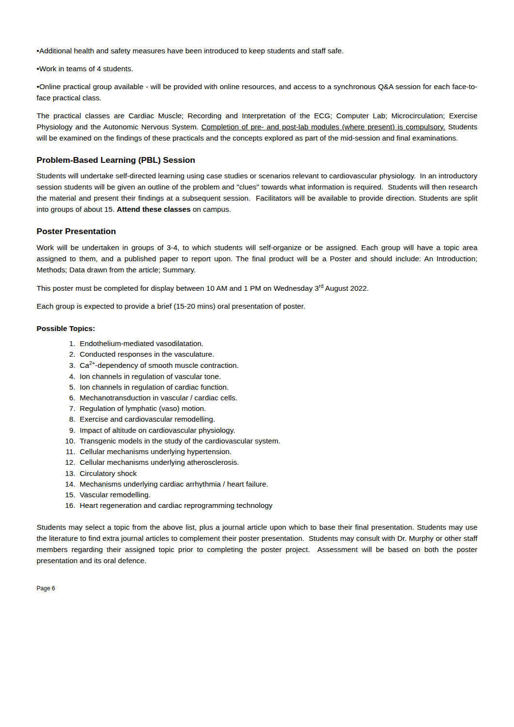•Additional health and safety measures have been introduced to keep students and staff safe.
•Work in teams of 4 students.
•Online practical group available - will be provided with online resources, and access to a synchronous Q&A session for each face-to-face practical class.
The practical classes are Cardiac Muscle; Recording and Interpretation of the ECG; Computer Lab; Microcirculation; Exercise Physiology and the Autonomic Nervous System. Completion of pre- and post-lab modules (where present) is compulsory. Students will be examined on the findings of these practicals and the concepts explored as part of the mid-session and final examinations.
Problem-Based Learning (PBL) Session
Students will undertake self-directed learning using case studies or scenarios relevant to cardiovascular physiology. In an introductory session students will be given an outline of the problem and "clues" towards what information is required. Students will then research the material and present their findings at a subsequent session. Facilitators will be available to provide direction. Students are split into groups of about 15. Attend these classes on campus.
Poster Presentation
Work will be undertaken in groups of 3-4, to which students will self-organize or be assigned. Each group will have a topic area assigned to them, and a published paper to report upon. The final product will be a Poster and should include: An Introduction; Methods; Data drawn from the article; Summary.
This poster must be completed for display between 10 AM and 1 PM on Wednesday 3rd August 2022.
Each group is expected to provide a brief (15-20 mins) oral presentation of poster.
Possible Topics:
Endothelium-mediated vasodilatation.
Conducted responses in the vasculature.
Ca2+-dependency of smooth muscle contraction.
Ion channels in regulation of vascular tone.
Ion channels in regulation of cardiac function.
Mechanotransduction in vascular / cardiac cells.
Regulation of lymphatic (vaso) motion.
Exercise and cardiovascular remodelling.
Impact of altitude on cardiovascular physiology.
Transgenic models in the study of the cardiovascular system.
Cellular mechanisms underlying hypertension.
Cellular mechanisms underlying atherosclerosis.
Circulatory shock
Mechanisms underlying cardiac arrhythmia / heart failure.
Vascular remodelling.
Heart regeneration and cardiac reprogramming technology
Students may select a topic from the above list, plus a journal article upon which to base their final presentation. Students may use the literature to find extra journal articles to complement their poster presentation. Students may consult with Dr. Murphy or other staff members regarding their assigned topic prior to completing the poster project. Assessment will be based on both the poster presentation and its oral defence.
Page 6